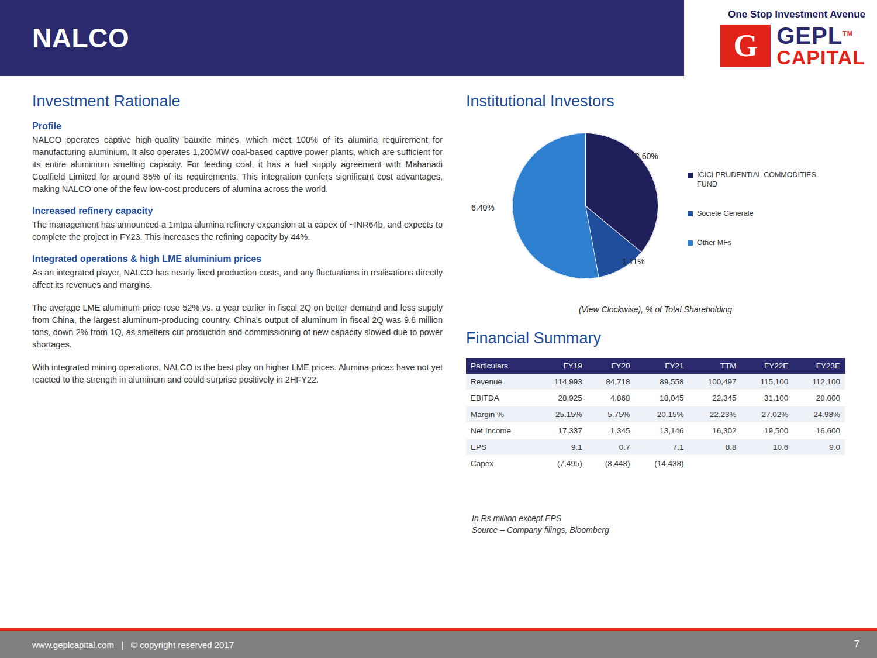NALCO
One Stop Investment Avenue
G
GEPLTM CAPITAL
Investment Rationale
Profile
NALCO operates captive high-quality bauxite mines, which meet 100% of its alumina requirement for manufacturing aluminium. It also operates 1,200MW coal-based captive power plants, which are sufficient for its entire aluminium smelting capacity. For feeding coal, it has a fuel supply agreement with Mahanadi Coalfield Limited for around 85% of its requirements. This integration confers significant cost advantages, making NALCO one of the few low-cost producers of alumina across the world.
Increased refinery capacity
The management has announced a 1mtpa alumina refinery expansion at a capex of ~INR64b, and expects to complete the project in FY23. This increases the refining capacity by 44%.
Integrated operations & high LME aluminium prices
As an integrated player, NALCO has nearly fixed production costs, and any fluctuations in realisations directly affect its revenues and margins.
The average LME aluminum price rose 52% vs. a year earlier in fiscal 2Q on better demand and less supply from China, the largest aluminum-producing country. China's output of aluminum in fiscal 2Q was 9.6 million tons, down 2% from 1Q, as smelters cut production and commissioning of new capacity slowed due to power shortages.
With integrated mining operations, NALCO is the best play on higher LME prices. Alumina prices have not yet reacted to the strength in aluminum and could surprise positively in 2HFY22.
Institutional Investors
3.60% 1.11% 6.40%
ICICI PRUDENTIAL COMMODITIES FUND
Societe Generale
Other MFs
(View Clockwise), % of Total Shareholding
Financial Summary
| Particulars | FY19 | FY20 | FY21 | TTM | FY22E | FY23E |
| --- | --- | --- | --- | --- | --- | --- |
| Revenue | 114,993 | 84,718 | 89,558 | 100,497 | 115,100 | 112,100 |
| EBITDA | 28,925 | 4,868 | 18,045 | 22,345 | 31,100 | 28,000 |
| Margin % | 25.15% | 5.75% | 20.15% | 22.23% | 27.02% | 24.98% |
| Net Income | 17,337 | 1,345 | 13,146 | 16,302 | 19,500 | 16,600 |
| EPS | 9.1 | 0.7 | 7.1 | 8.8 | 10.6 | 9.0 |
| Capex | (7,495) | (8,448) | (14,438) | | | |
In Rs million except EPS
Source – Company filings, Bloomberg
www.geplcapital.com | © copyright reserved 2017 7